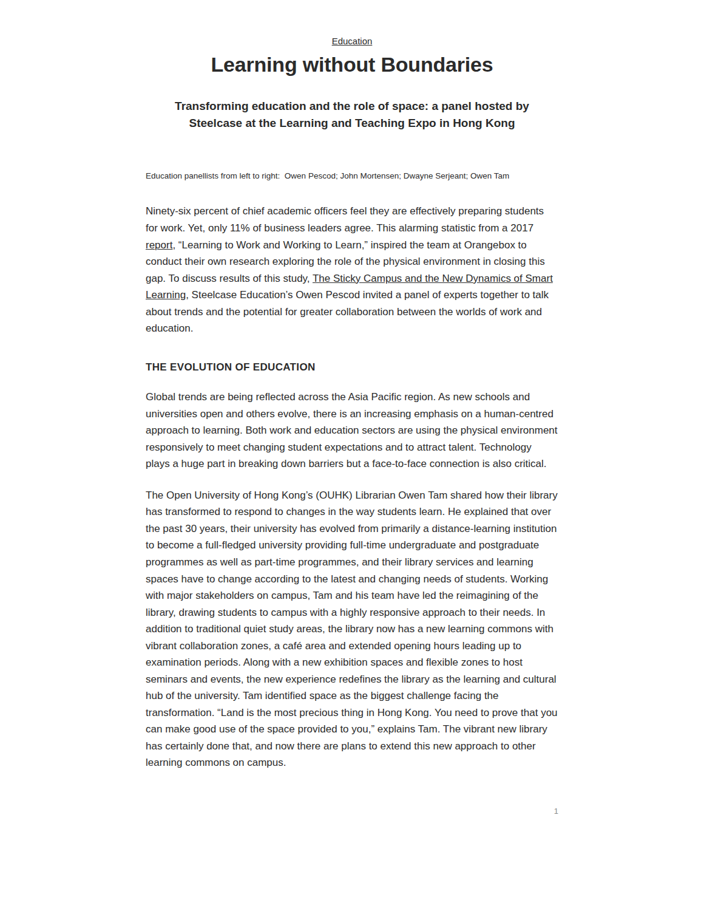Education
Learning without Boundaries
Transforming education and the role of space: a panel hosted by Steelcase at the Learning and Teaching Expo in Hong Kong
Education panellists from left to right: Owen Pescod; John Mortensen; Dwayne Serjeant; Owen Tam
Ninety-six percent of chief academic officers feel they are effectively preparing students for work. Yet, only 11% of business leaders agree. This alarming statistic from a 2017 report, “Learning to Work and Working to Learn,” inspired the team at Orangebox to conduct their own research exploring the role of the physical environment in closing this gap. To discuss results of this study, The Sticky Campus and the New Dynamics of Smart Learning, Steelcase Education’s Owen Pescod invited a panel of experts together to talk about trends and the potential for greater collaboration between the worlds of work and education.
The Evolution of Education
Global trends are being reflected across the Asia Pacific region. As new schools and universities open and others evolve, there is an increasing emphasis on a human-centred approach to learning. Both work and education sectors are using the physical environment responsively to meet changing student expectations and to attract talent. Technology plays a huge part in breaking down barriers but a face-to-face connection is also critical.
The Open University of Hong Kong’s (OUHK) Librarian Owen Tam shared how their library has transformed to respond to changes in the way students learn. He explained that over the past 30 years, their university has evolved from primarily a distance-learning institution to become a full-fledged university providing full-time undergraduate and postgraduate programmes as well as part-time programmes, and their library services and learning spaces have to change according to the latest and changing needs of students. Working with major stakeholders on campus, Tam and his team have led the reimagining of the library, drawing students to campus with a highly responsive approach to their needs. In addition to traditional quiet study areas, the library now has a new learning commons with vibrant collaboration zones, a café area and extended opening hours leading up to examination periods. Along with a new exhibition spaces and flexible zones to host seminars and events, the new experience redefines the library as the learning and cultural hub of the university. Tam identified space as the biggest challenge facing the transformation. “Land is the most precious thing in Hong Kong. You need to prove that you can make good use of the space provided to you,” explains Tam. The vibrant new library has certainly done that, and now there are plans to extend this new approach to other learning commons on campus.
1